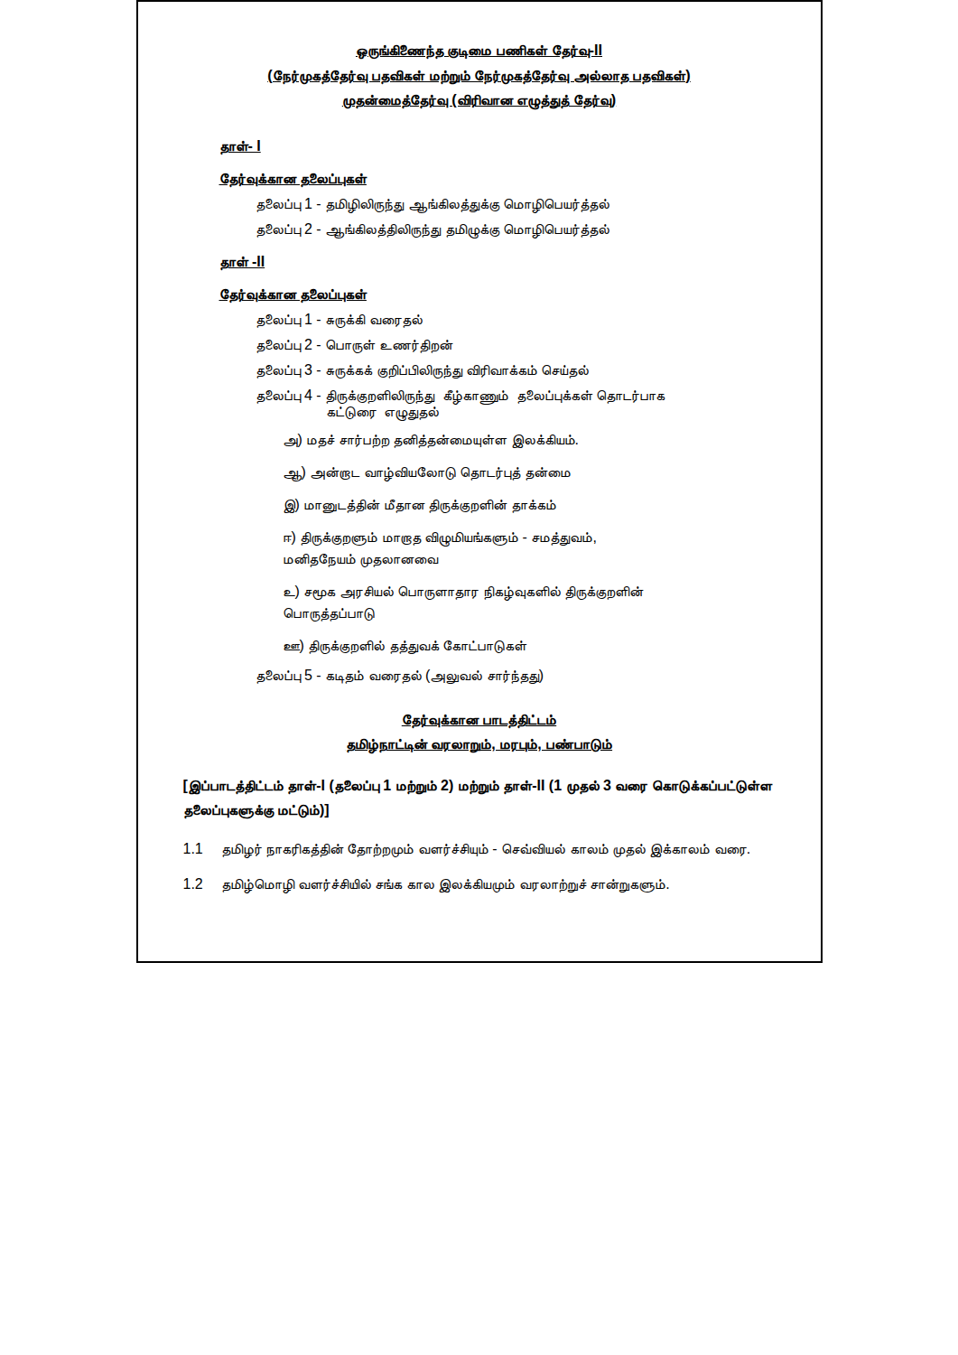ஒருங்கிணைந்த குடிமை பணிகள் தேர்வு-II
(நேர்முகத்தேர்வு பதவிகள் மற்றும் நேர்முகத்தேர்வு அல்லாத பதவிகள்)
முதன்மைத்தேர்வு (விரிவான எழுத்துத் தேர்வு)
தாள்- I
தேர்வுக்கான தலைப்புகள்
தலைப்பு 1 - தமிழிலிருந்து ஆங்கிலத்துக்கு மொழிபெயர்த்தல்
தலைப்பு 2 - ஆங்கிலத்திலிருந்து தமிழுக்கு மொழிபெயர்த்தல்
தாள் -II
தேர்வுக்கான தலைப்புகள்
தலைப்பு 1 - சுருக்கி வரைதல்
தலைப்பு 2 - பொருள் உணர்திறன்
தலைப்பு 3 - சுருக்கக் குறிப்பிலிருந்து விரிவாக்கம் செய்தல்
தலைப்பு 4 - திருக்குறளிலிருந்து கீழ்காணும் தலைப்புக்கள் தொடர்பாக
கட்டுரை எழுதுதல்
அ) மதச் சார்பற்ற தனித்தன்மையுள்ள இலக்கியம்.
ஆ) அன்றாட வாழ்வியலோடு தொடர்புத் தன்மை
இ) மானுடத்தின் மீதான திருக்குறளின் தாக்கம்
ஈ) திருக்குறளும் மாறாத விழுமியங்களும் - சமத்துவம்,
மனிதநேயம் முதலானவை
உ) சமூக அரசியல் பொருளாதார நிகழ்வுகளில் திருக்குறளின்
பொருத்தப்பாடு
ஊ) திருக்குறளில் தத்துவக் கோட்பாடுகள்
தலைப்பு 5 - கடிதம் வரைதல் (அலுவல் சார்ந்தது)
தேர்வுக்கான பாடத்திட்டம்
தமிழ்நாட்டின் வரலாறும், மரபும், பண்பாடும்
[இப்பாடத்திட்டம் தாள்-I (தலைப்பு 1 மற்றும் 2) மற்றும் தாள்-II (1 முதல் 3 வரை கொடுக்கப்பட்டுள்ள தலைப்புகளுக்கு மட்டும்)]
1.1
தமிழர் நாகரிகத்தின் தோற்றமும் வளர்ச்சியும் - செவ்வியல் காலம் முதல் இக்காலம் வரை.
1.2
தமிழ்மொழி வளர்ச்சியில் சங்க கால இலக்கியமும் வரலாற்றுச் சான்றுகளும்.